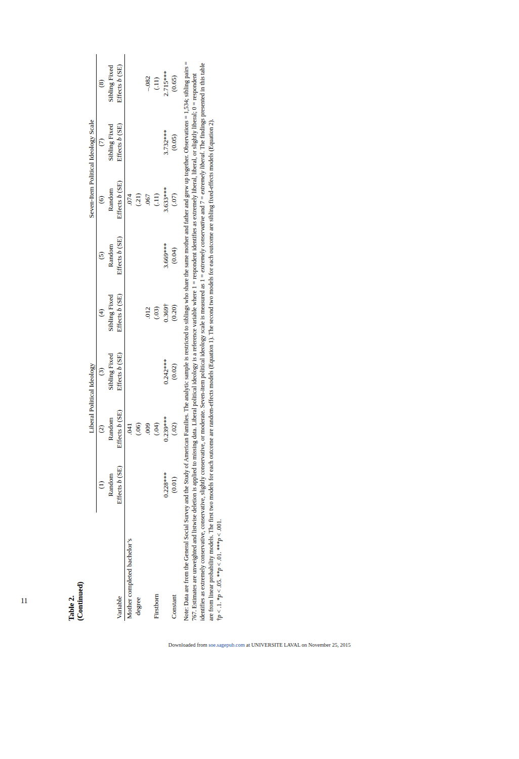Table 2.
(Continued)
| | Liberal Political Ideology | Seven-Item Political Ideology Scale |
| | (1) | (2) | (3) | (4) | (5) | (6) | (7) | (8) |
| Variable | Random Effects b (SE) | Random Effects b (SE) | Sibling Fixed Effects b (SE) | Sibling Fixed Effects b (SE) | Random Effects b (SE) | Random Effects b (SE) | Sibling Fixed Effects b (SE) | Sibling Fixed Effects b (SE) |
| Mother completed bachelor’s degree | | .041 (.06) | | | | .074 (.21) | | |
| Firstborn | | .009 (.04) | | .012 (.03) | | .067 (.11) | | –.082 (.11) |
| Constant | 0.228*** (0.01) | 0.239*** (.02) | 0.242*** (0.02) | 0.369† (0.20) | 3.669*** (0.04) | 3.633*** (.07) | 3.732*** (0.05) | 2.715*** (0.65) |
Note: Data are from the General Social Survey and the Study of American Families. The analytic sample is restricted to siblings who share the same mother and father and grew up together. Observations = 1,534; sibling pairs = 767. Estimates are unweighted and listwise deletion is applied to missing data. Liberal political ideology is a reference variable where 1 = respondent identifies as extremely liberal, liberal, or slightly liberal; 0 = respondent identifies as extremely conservative, conservative, slightly conservative, or moderate. Seven-item political ideology scale is measured as 1 = extremely conservative and 7 = extremely liberal. The findings presented in this table are from linear probability models. The first two models for each outcome are random-effects models (Equation 1). The second two models for each outcome are sibling fixed-effects models (Equation 2).
†p < .1. *p < .05. **p < .01. ***p < .001.
11
Downloaded from soe.sagepub.com at UNIVERSITE LAVAL on November 25, 2015